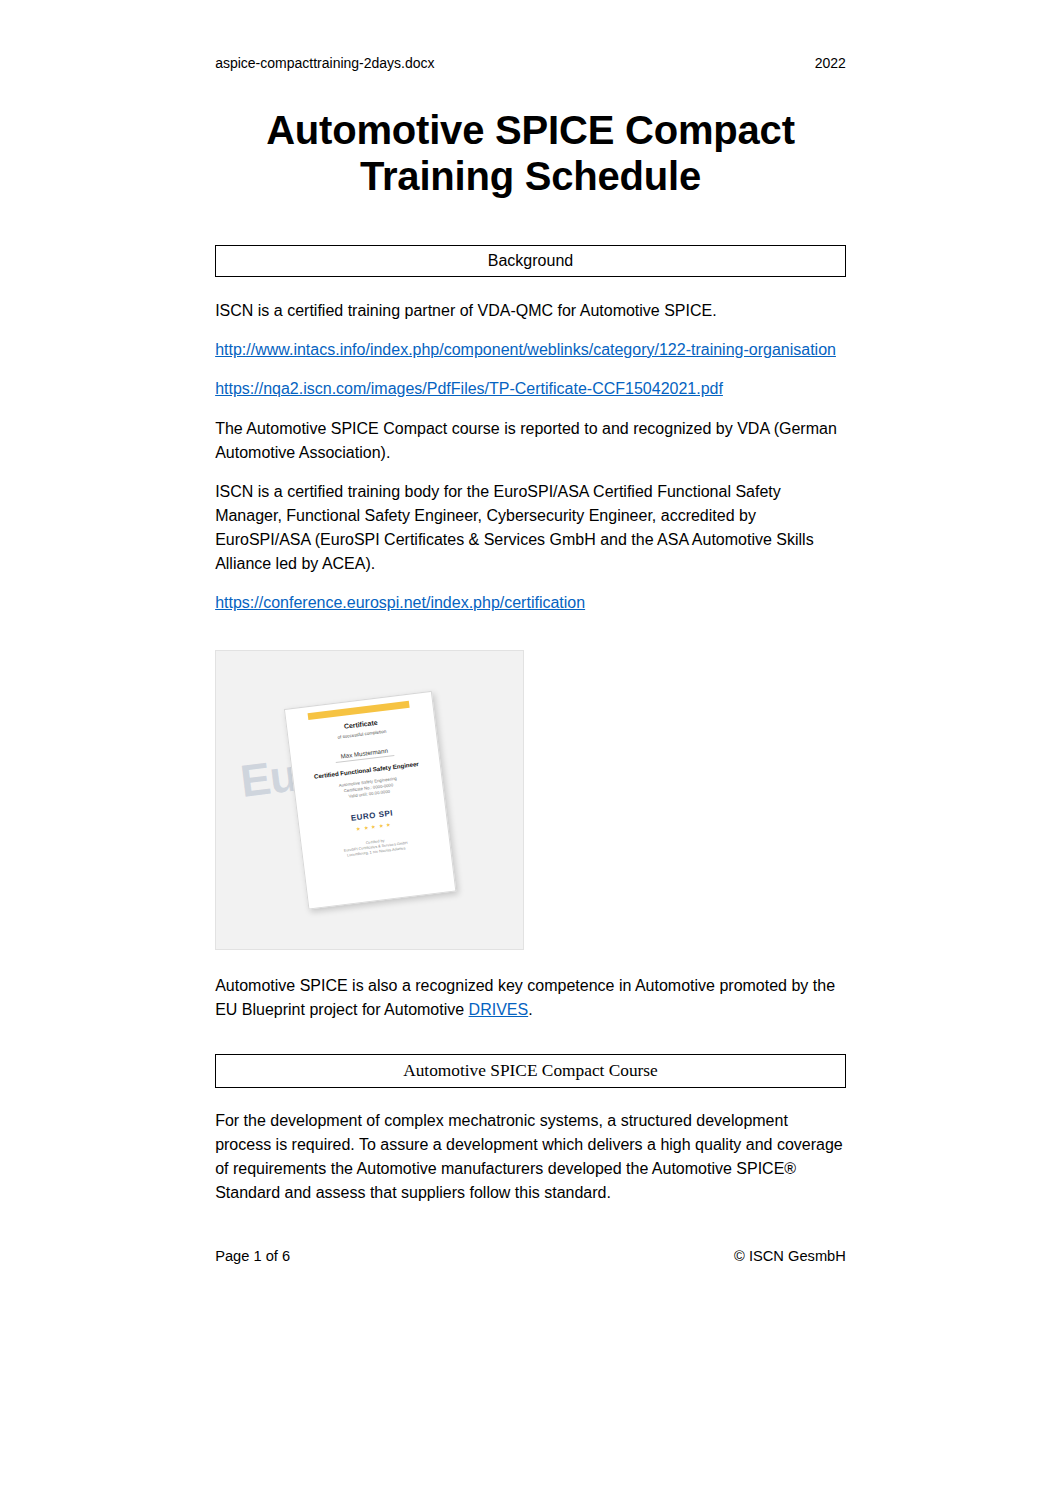aspice-compacttraining-2days.docx 2022
Automotive SPICE Compact
Training Schedule
Background
ISCN is a certified training partner of VDA-QMC for Automotive SPICE.
http://www.intacs.info/index.php/component/weblinks/category/122-training-organisation
https://nqa2.iscn.com/images/PdfFiles/TP-Certificate-CCF15042021.pdf
The Automotive SPICE Compact course is reported to and recognized by VDA (German Automotive Association).
ISCN is a certified training body for the EuroSPI/ASA Certified Functional Safety Manager, Functional Safety Engineer, Cybersecurity Engineer, accredited by EuroSPI/ASA (EuroSPI Certificates & Services GmbH and the ASA Automotive Skills Alliance led by ACEA).
https://conference.eurospi.net/index.php/certification
EuroSPI2
Certificate
of successful completion
Max Mustermann
Certified Functional Safety Engineer
Automotive Safety Engineering
Certificate No.: 0000-0000
Valid until: 00.00.0000
EURO SPI
★ ★ ★ ★ ★
Certified by
EuroSPI Certificates & Services GmbH
Luxembourg, 1 rue Nicolas Adames
Automotive SPICE is also a recognized key competence in Automotive promoted by the EU Blueprint project for Automotive DRIVES.
Automotive SPICE Compact Course
For the development of complex mechatronic systems, a structured development process is required. To assure a development which delivers a high quality and coverage of requirements the Automotive manufacturers developed the Automotive SPICE® Standard and assess that suppliers follow this standard.
Page 1 of 6 © ISCN GesmbH